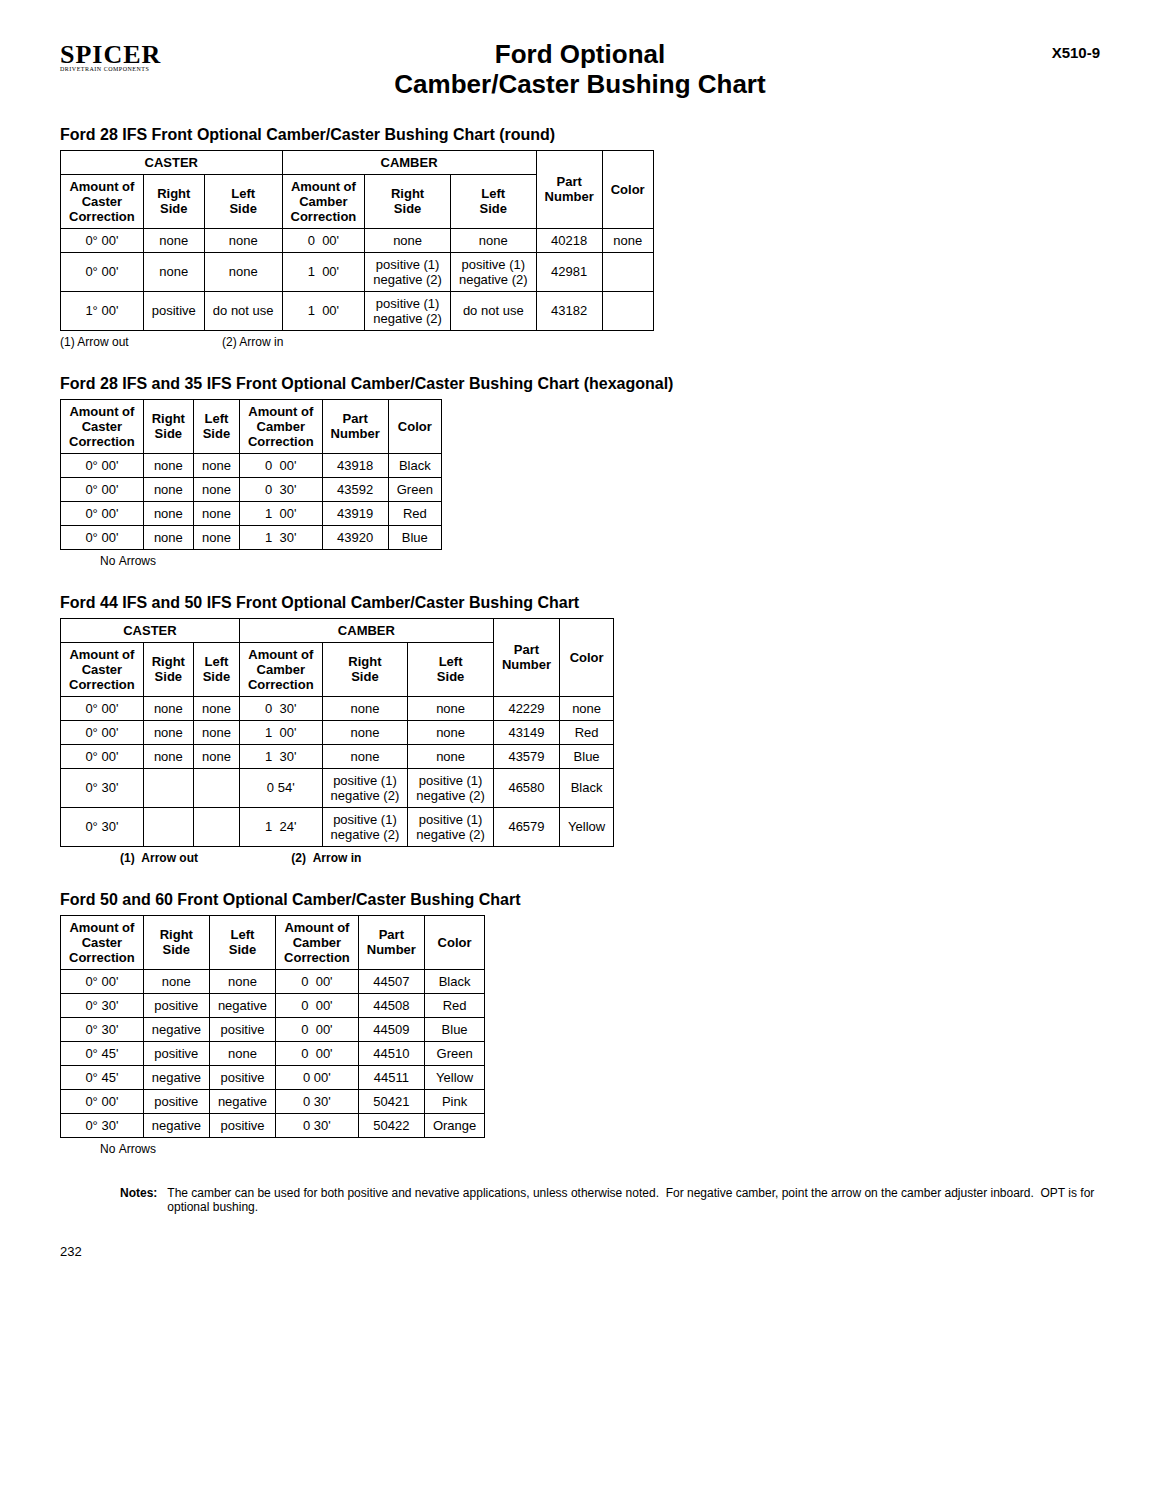SPICERDRIVETRAIN COMPONENTS
X510-9
Ford Optional
Camber/Caster Bushing Chart
Ford 28 IFS Front Optional Camber/Caster Bushing Chart (round)
| CASTER | CAMBER | Part Number | Color |
| --- | --- | --- | --- |
| Amount of Caster Correction | Right Side | Left Side | Amount of Camber Correction | Right Side | Left Side |
| 0° 00' | none | none | 0 00' | none | none | 40218 | none |
| 0° 00' | none | none | 1 00' | positive (1) negative (2) | positive (1) negative (2) | 42981 | |
| 1° 00' | positive | do not use | 1 00' | positive (1) negative (2) | do not use | 43182 | |
(1) Arrow out (2) Arrow in
Ford 28 IFS and 35 IFS Front Optional Camber/Caster Bushing Chart (hexagonal)
| Amount of Caster Correction | Right Side | Left Side | Amount of Camber Correction | Part Number | Color |
| --- | --- | --- | --- | --- | --- |
| 0° 00' | none | none | 0 00' | 43918 | Black |
| 0° 00' | none | none | 0 30' | 43592 | Green |
| 0° 00' | none | none | 1 00' | 43919 | Red |
| 0° 00' | none | none | 1 30' | 43920 | Blue |
No Arrows
Ford 44 IFS and 50 IFS Front Optional Camber/Caster Bushing Chart
| CASTER | CAMBER | Part Number | Color |
| --- | --- | --- | --- |
| Amount of Caster Correction | Right Side | Left Side | Amount of Camber Correction | Right Side | Left Side |
| 0° 00' | none | none | 0 30' | none | none | 42229 | none |
| 0° 00' | none | none | 1 00' | none | none | 43149 | Red |
| 0° 00' | none | none | 1 30' | none | none | 43579 | Blue |
| 0° 30' | | | 0 54' | positive (1) negative (2) | positive (1) negative (2) | 46580 | Black |
| 0° 30' | | | 1 24' | positive (1) negative (2) | positive (1) negative (2) | 46579 | Yellow |
(1) Arrow out (2) Arrow in
Ford 50 and 60 Front Optional Camber/Caster Bushing Chart
| Amount of Caster Correction | Right Side | Left Side | Amount of Camber Correction | Part Number | Color |
| --- | --- | --- | --- | --- | --- |
| 0° 00' | none | none | 0 00' | 44507 | Black |
| 0° 30' | positive | negative | 0 00' | 44508 | Red |
| 0° 30' | negative | positive | 0 00' | 44509 | Blue |
| 0° 45' | positive | none | 0 00' | 44510 | Green |
| 0° 45' | negative | positive | 0 00' | 44511 | Yellow |
| 0° 00' | positive | negative | 0 30' | 50421 | Pink |
| 0° 30' | negative | positive | 0 30' | 50422 | Orange |
No Arrows
Notes: The camber can be used for both positive and nevative applications, unless otherwise noted. For negative camber, point the arrow on the camber adjuster inboard. OPT is for optional bushing.
232